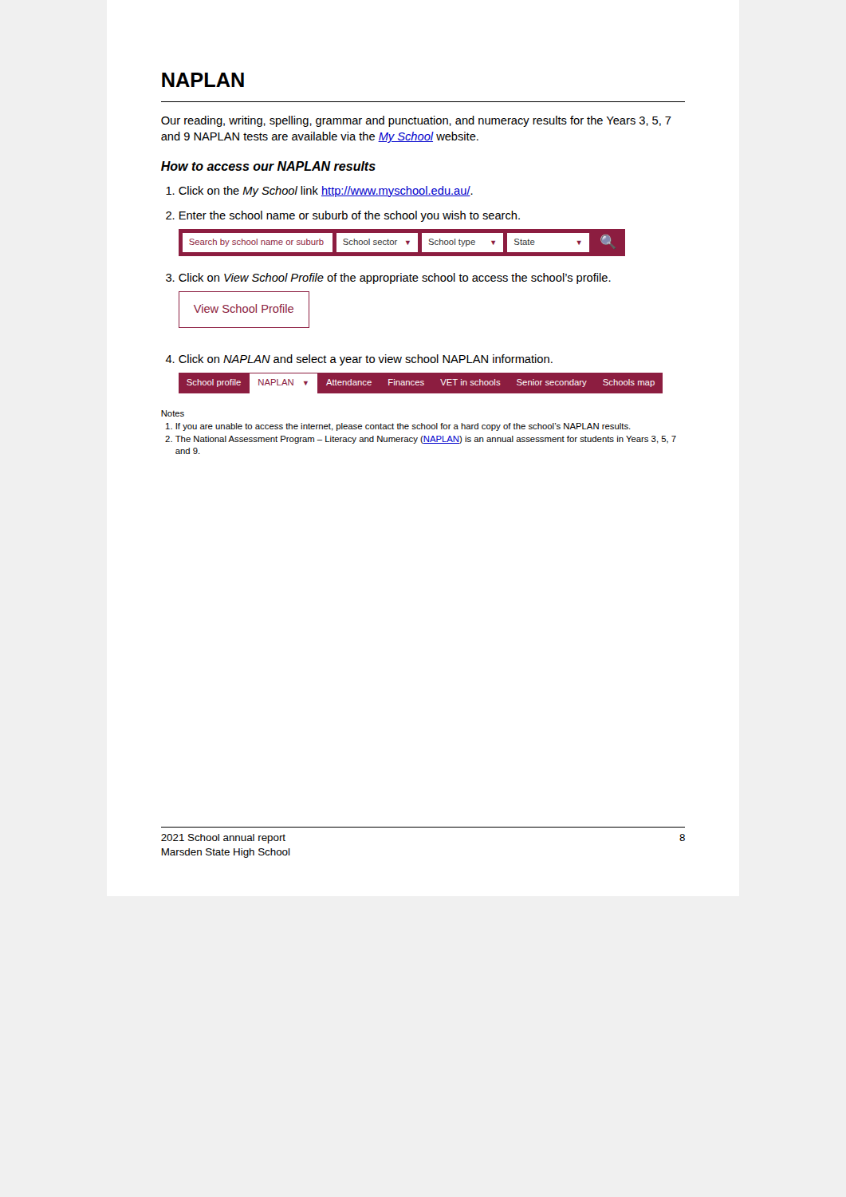NAPLAN
Our reading, writing, spelling, grammar and punctuation, and numeracy results for the Years 3, 5, 7 and 9 NAPLAN tests are available via the My School website.
How to access our NAPLAN results
Click on the My School link http://www.myschool.edu.au/.
Enter the school name or suburb of the school you wish to search.
Search by school name or suburb
School sector▼
School type▼
State▼
🔍
Click on View School Profile of the appropriate school to access the school’s profile.
View School Profile
Click on NAPLAN and select a year to view school NAPLAN information.
School profile
NAPLAN ▼
Attendance
Finances
VET in schools
Senior secondary
Schools map
Notes
If you are unable to access the internet, please contact the school for a hard copy of the school’s NAPLAN results.
The National Assessment Program – Literacy and Numeracy (NAPLAN) is an annual assessment for students in Years 3, 5, 7 and 9.
2021 School annual report
Marsden State High School
8